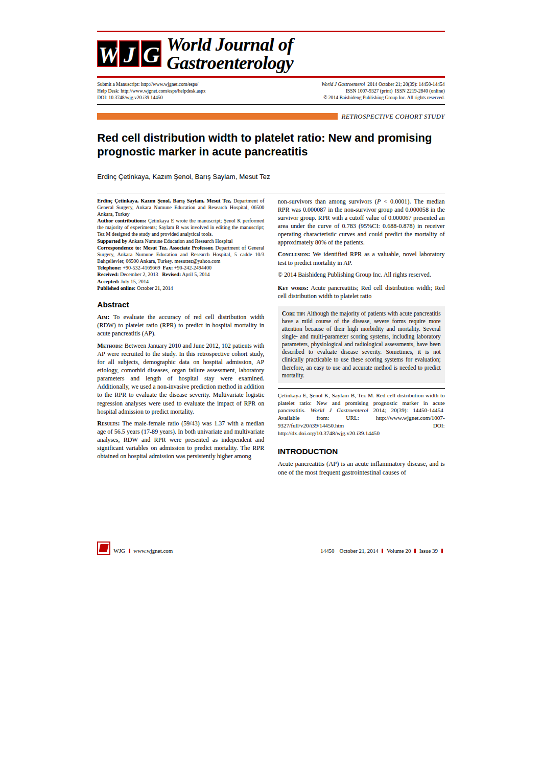WJG
World Journal of Gastroenterology
Submit a Manuscript: http://www.wjgnet.com/esps/
Help Desk: http://www.wjgnet.com/esps/helpdesk.aspx
DOI: 10.3748/wjg.v20.i39.14450
World J Gastroenterol 2014 October 21; 20(39): 14450-14454
ISSN 1007-9327 (print) ISSN 2219-2840 (online)
© 2014 Baishideng Publishing Group Inc. All rights reserved.
RETROSPECTIVE COHORT STUDY
Red cell distribution width to platelet ratio: New and promising prognostic marker in acute pancreatitis
Erdinç Çetinkaya, Kazım Şenol, Barış Saylam, Mesut Tez
Erdinç Çetinkaya, Kazım Şenol, Barış Saylam, Mesut Tez, Department of General Surgery, Ankara Numune Education and Research Hospital, 06500 Ankara, Turkey
Author contributions: Çetinkaya E wrote the manuscript; Şenol K performed the majority of experiments; Saylam B was involved in editing the manuscript; Tez M designed the study and provided analytical tools.
Supported by Ankara Numune Education and Research Hospital
Correspondence to: Mesut Tez, Associate Professor, Department of General Surgery, Ankara Numune Education and Research Hospital, 5 cadde 10/3 Bahçelievler, 06500 Ankara, Turkey. mesuttez@yahoo.com
Telephone: +90-532-4169669 Fax: +90-242-2494400
Received: December 2, 2013 Revised: April 5, 2014
Accepted: July 15, 2014
Published online: October 21, 2014
Abstract
Aim: To evaluate the accuracy of red cell distribution width (RDW) to platelet ratio (RPR) to predict in-hospital mortality in acute pancreatitis (AP).
Methods: Between January 2010 and June 2012, 102 patients with AP were recruited to the study. In this retrospective cohort study, for all subjects, demographic data on hospital admission, AP etiology, comorbid diseases, organ failure assessment, laboratory parameters and length of hospital stay were examined. Additionally, we used a non-invasive prediction method in addition to the RPR to evaluate the disease severity. Multivariate logistic regression analyses were used to evaluate the impact of RPR on hospital admission to predict mortality.
Results: The male-female ratio (59/43) was 1.37 with a median age of 56.5 years (17-89 years). In both univariate and multivariate analyses, RDW and RPR were presented as independent and significant variables on admission to predict mortality. The RPR obtained on hospital admission was persistently higher among
non-survivors than among survivors (P < 0.0001). The median RPR was 0.000087 in the non-survivor group and 0.000058 in the survivor group. RPR with a cutoff value of 0.000067 presented an area under the curve of 0.783 (95%CI: 0.688-0.878) in receiver operating characteristic curves and could predict the mortality of approximately 80% of the patients.
Conclusion: We identified RPR as a valuable, novel laboratory test to predict mortality in AP.
© 2014 Baishideng Publishing Group Inc. All rights reserved.
Key words: Acute pancreatitis; Red cell distribution width; Red cell distribution width to platelet ratio
Core tip: Although the majority of patients with acute pancreatitis have a mild course of the disease, severe forms require more attention because of their high morbidity and mortality. Several single- and multi-parameter scoring systems, including laboratory parameters, physiological and radiological assessments, have been described to evaluate disease severity. Sometimes, it is not clinically practicable to use these scoring systems for evaluation; therefore, an easy to use and accurate method is needed to predict mortality.
Çetinkaya E, Şenol K, Saylam B, Tez M. Red cell distribution width to platelet ratio: New and promising prognostic marker in acute pancreatitis. World J Gastroenterol 2014; 20(39): 14450-14454 Available from: URL: http://www.wjgnet.com/1007-9327/full/v20/i39/14450.htm DOI: http://dx.doi.org/10.3748/wjg.v20.i39.14450
INTRODUCTION
Acute pancreatitis (AP) is an acute inflammatory disease, and is one of the most frequent gastrointestinal causes of
WJG www.wjgnet.com
14450
October 21, 2014 Volume 20 Issue 39